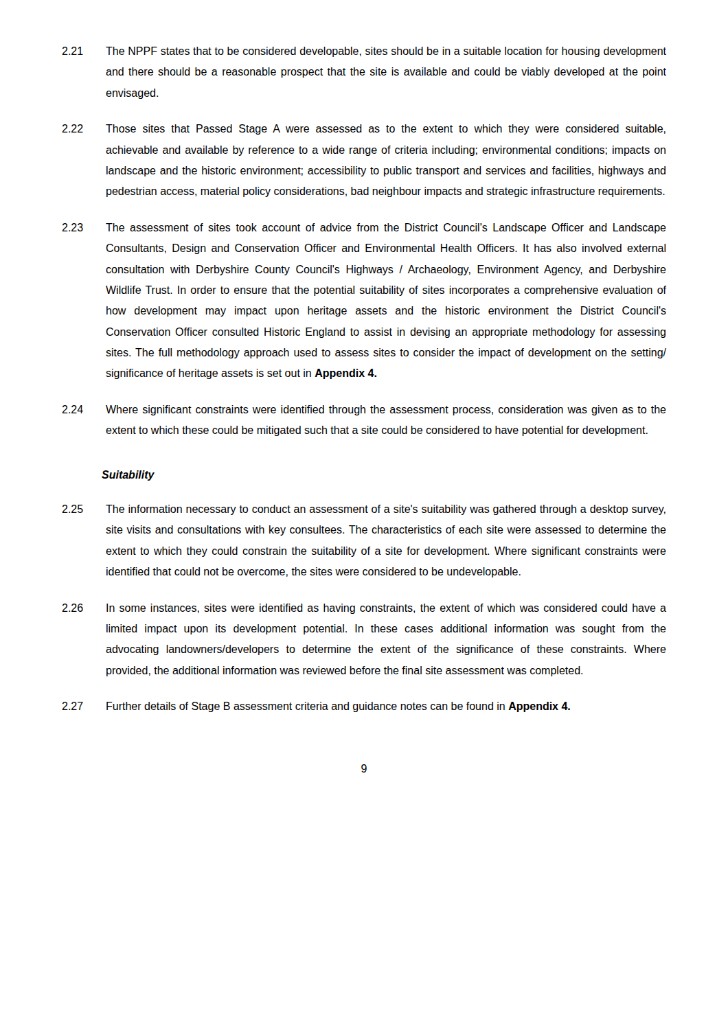2.21
The NPPF states that to be considered developable, sites should be in a suitable location for housing development and there should be a reasonable prospect that the site is available and could be viably developed at the point envisaged.
2.22
Those sites that Passed Stage A were assessed as to the extent to which they were considered suitable, achievable and available by reference to a wide range of criteria including; environmental conditions; impacts on landscape and the historic environment; accessibility to public transport and services and facilities, highways and pedestrian access, material policy considerations, bad neighbour impacts and strategic infrastructure requirements.
2.23
The assessment of sites took account of advice from the District Council's Landscape Officer and Landscape Consultants, Design and Conservation Officer and Environmental Health Officers. It has also involved external consultation with Derbyshire County Council's Highways / Archaeology, Environment Agency, and Derbyshire Wildlife Trust. In order to ensure that the potential suitability of sites incorporates a comprehensive evaluation of how development may impact upon heritage assets and the historic environment the District Council's Conservation Officer consulted Historic England to assist in devising an appropriate methodology for assessing sites. The full methodology approach used to assess sites to consider the impact of development on the setting/ significance of heritage assets is set out in Appendix 4.
2.24
Where significant constraints were identified through the assessment process, consideration was given as to the extent to which these could be mitigated such that a site could be considered to have potential for development.
Suitability
2.25
The information necessary to conduct an assessment of a site's suitability was gathered through a desktop survey, site visits and consultations with key consultees. The characteristics of each site were assessed to determine the extent to which they could constrain the suitability of a site for development. Where significant constraints were identified that could not be overcome, the sites were considered to be undevelopable.
2.26
In some instances, sites were identified as having constraints, the extent of which was considered could have a limited impact upon its development potential. In these cases additional information was sought from the advocating landowners/developers to determine the extent of the significance of these constraints. Where provided, the additional information was reviewed before the final site assessment was completed.
2.27
Further details of Stage B assessment criteria and guidance notes can be found in Appendix 4.
9